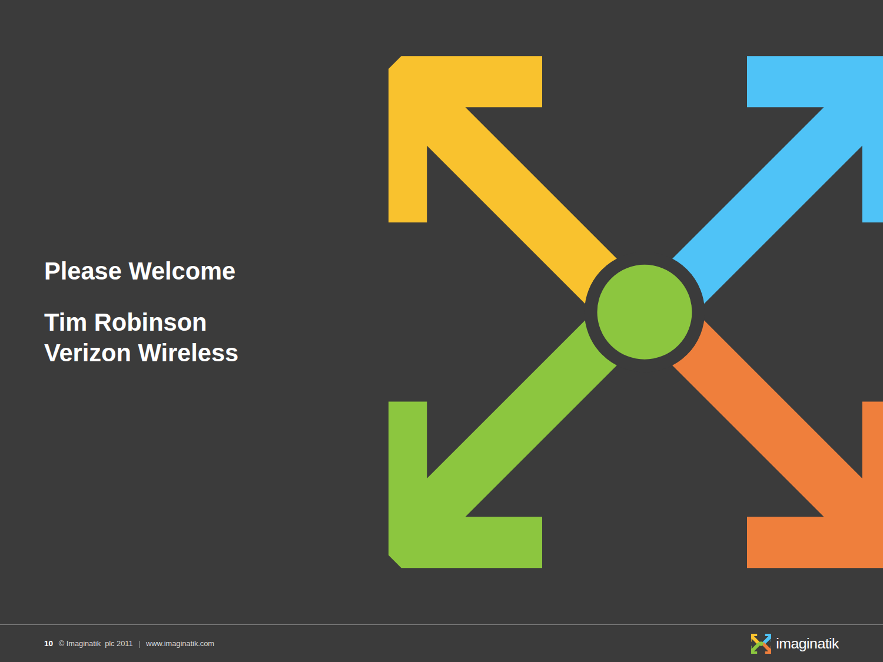Please Welcome
Tim Robinson
Verizon Wireless
10 © Imaginatik plc 2011 | www.imaginatik.com
imaginatik